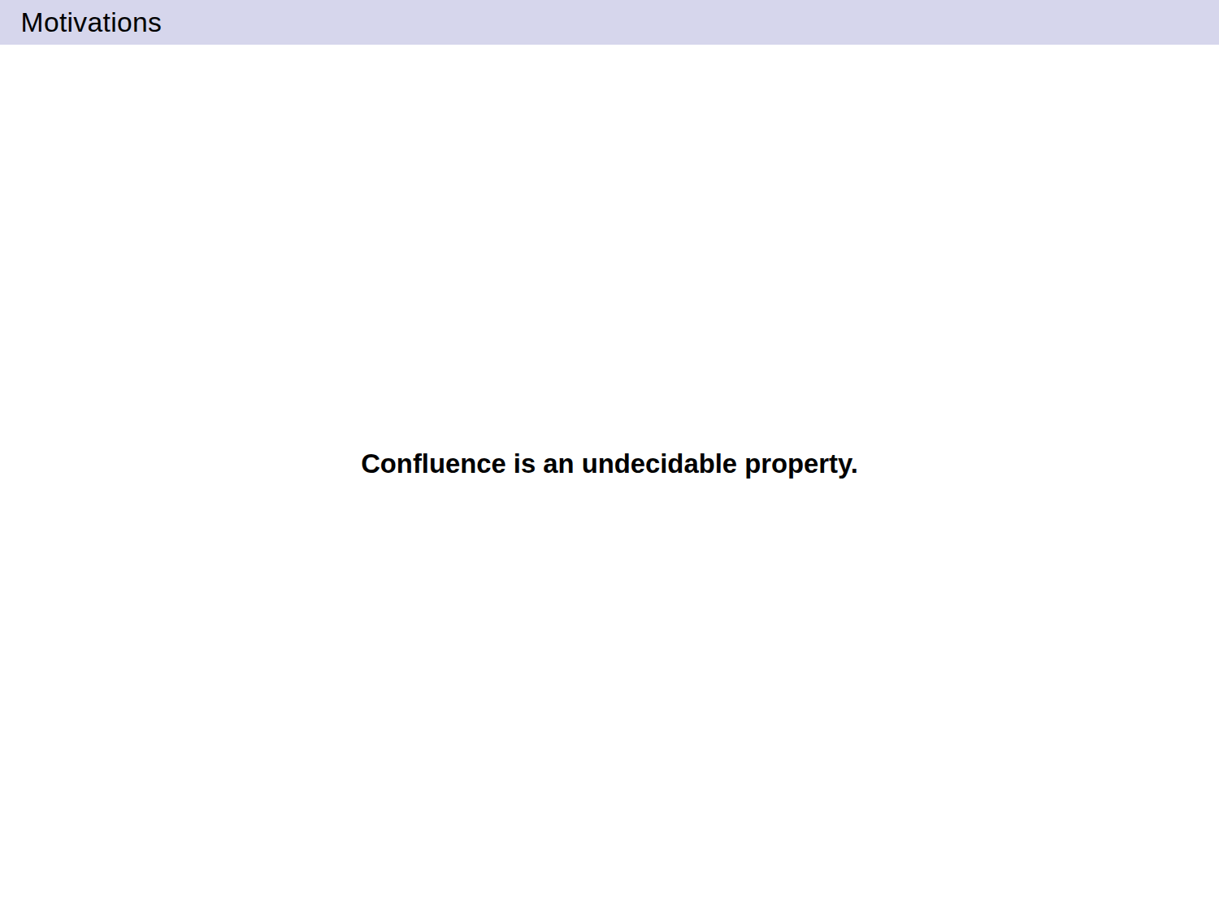Motivations
Confluence is an undecidable property.